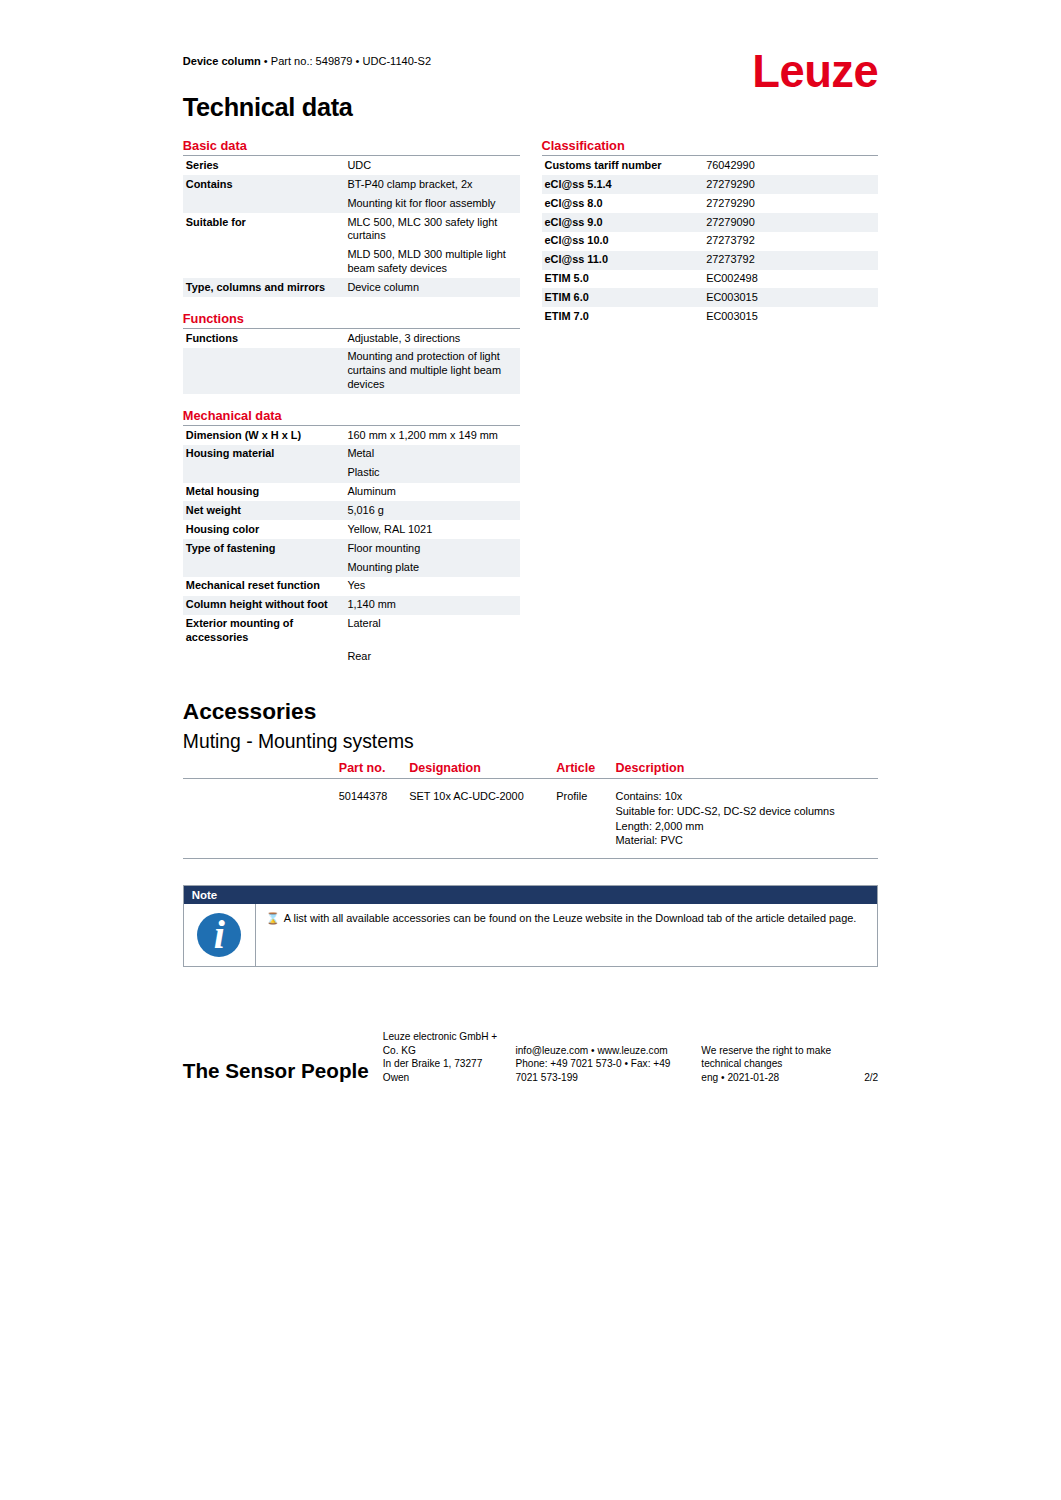Device column • Part no.: 549879 • UDC-1140-S2
Leuze
Technical data
Basic data
| Series | UDC |
| Contains | BT-P40 clamp bracket, 2x |
| | Mounting kit for floor assembly |
| Suitable for | MLC 500, MLC 300 safety light curtains |
| | MLD 500, MLD 300 multiple light beam safety devices |
| Type, columns and mirrors | Device column |
Functions
| Functions | Adjustable, 3 directions |
| | Mounting and protection of light curtains and multiple light beam devices |
Mechanical data
| Dimension (W x H x L) | 160 mm x 1,200 mm x 149 mm |
| Housing material | Metal |
| | Plastic |
| Metal housing | Aluminum |
| Net weight | 5,016 g |
| Housing color | Yellow, RAL 1021 |
| Type of fastening | Floor mounting |
| | Mounting plate |
| Mechanical reset function | Yes |
| Column height without foot | 1,140 mm |
| Exterior mounting of accessories | Lateral |
| | Rear |
Classification
| Customs tariff number | 76042990 |
| eCl@ss 5.1.4 | 27279290 |
| eCl@ss 8.0 | 27279290 |
| eCl@ss 9.0 | 27279090 |
| eCl@ss 10.0 | 27273792 |
| eCl@ss 11.0 | 27273792 |
| ETIM 5.0 | EC002498 |
| ETIM 6.0 | EC003015 |
| ETIM 7.0 | EC003015 |
Accessories
Muting - Mounting systems
| | Part no. | Designation | Article | Description |
| --- | --- | --- | --- | --- |
| | 50144378 | SET 10x AC-UDC-2000 | Profile | Contains: 10x Suitable for: UDC-S2, DC-S2 device columns Length: 2,000 mm Material: PVC |
Note
i
⌛A list with all available accessories can be found on the Leuze website in the Download tab of the article detailed page.
The Sensor People
Leuze electronic GmbH + Co. KG
In der Braike 1, 73277 Owen
info@leuze.com • www.leuze.com
Phone: +49 7021 573-0 • Fax: +49 7021 573-199
We reserve the right to make technical changes
eng • 2021-01-28
2/2